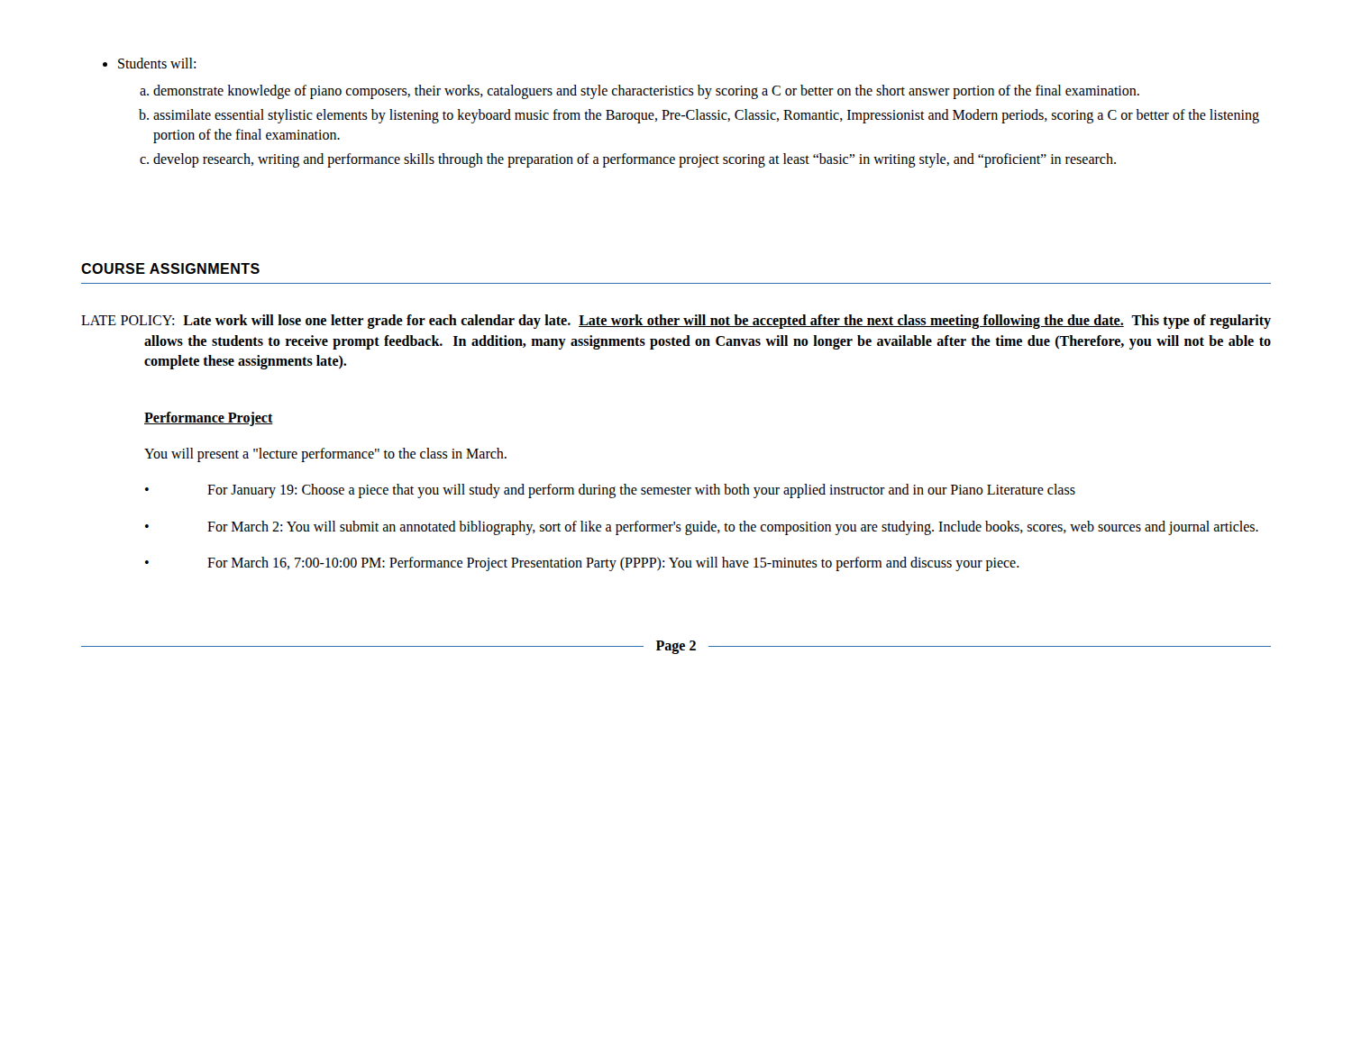Students will:
demonstrate knowledge of piano composers, their works, cataloguers and style characteristics by scoring a C or better on the short answer portion of the final examination.
assimilate essential stylistic elements by listening to keyboard music from the Baroque, Pre-Classic, Classic, Romantic, Impressionist and Modern periods, scoring a C or better of the listening portion of the final examination.
develop research, writing and performance skills through the preparation of a performance project scoring at least “basic” in writing style, and “proficient” in research.
COURSE ASSIGNMENTS
LATE POLICY: Late work will lose one letter grade for each calendar day late. Late work other will not be accepted after the next class meeting following the due date. This type of regularity allows the students to receive prompt feedback. In addition, many assignments posted on Canvas will no longer be available after the time due (Therefore, you will not be able to complete these assignments late).
Performance Project
You will present a "lecture performance" to the class in March.
•For January 19: Choose a piece that you will study and perform during the semester with both your applied instructor and in our Piano Literature class
•For March 2: You will submit an annotated bibliography, sort of like a performer's guide, to the composition you are studying. Include books, scores, web sources and journal articles.
•For March 16, 7:00-10:00 PM: Performance Project Presentation Party (PPPP): You will have 15-minutes to perform and discuss your piece.
Page 2